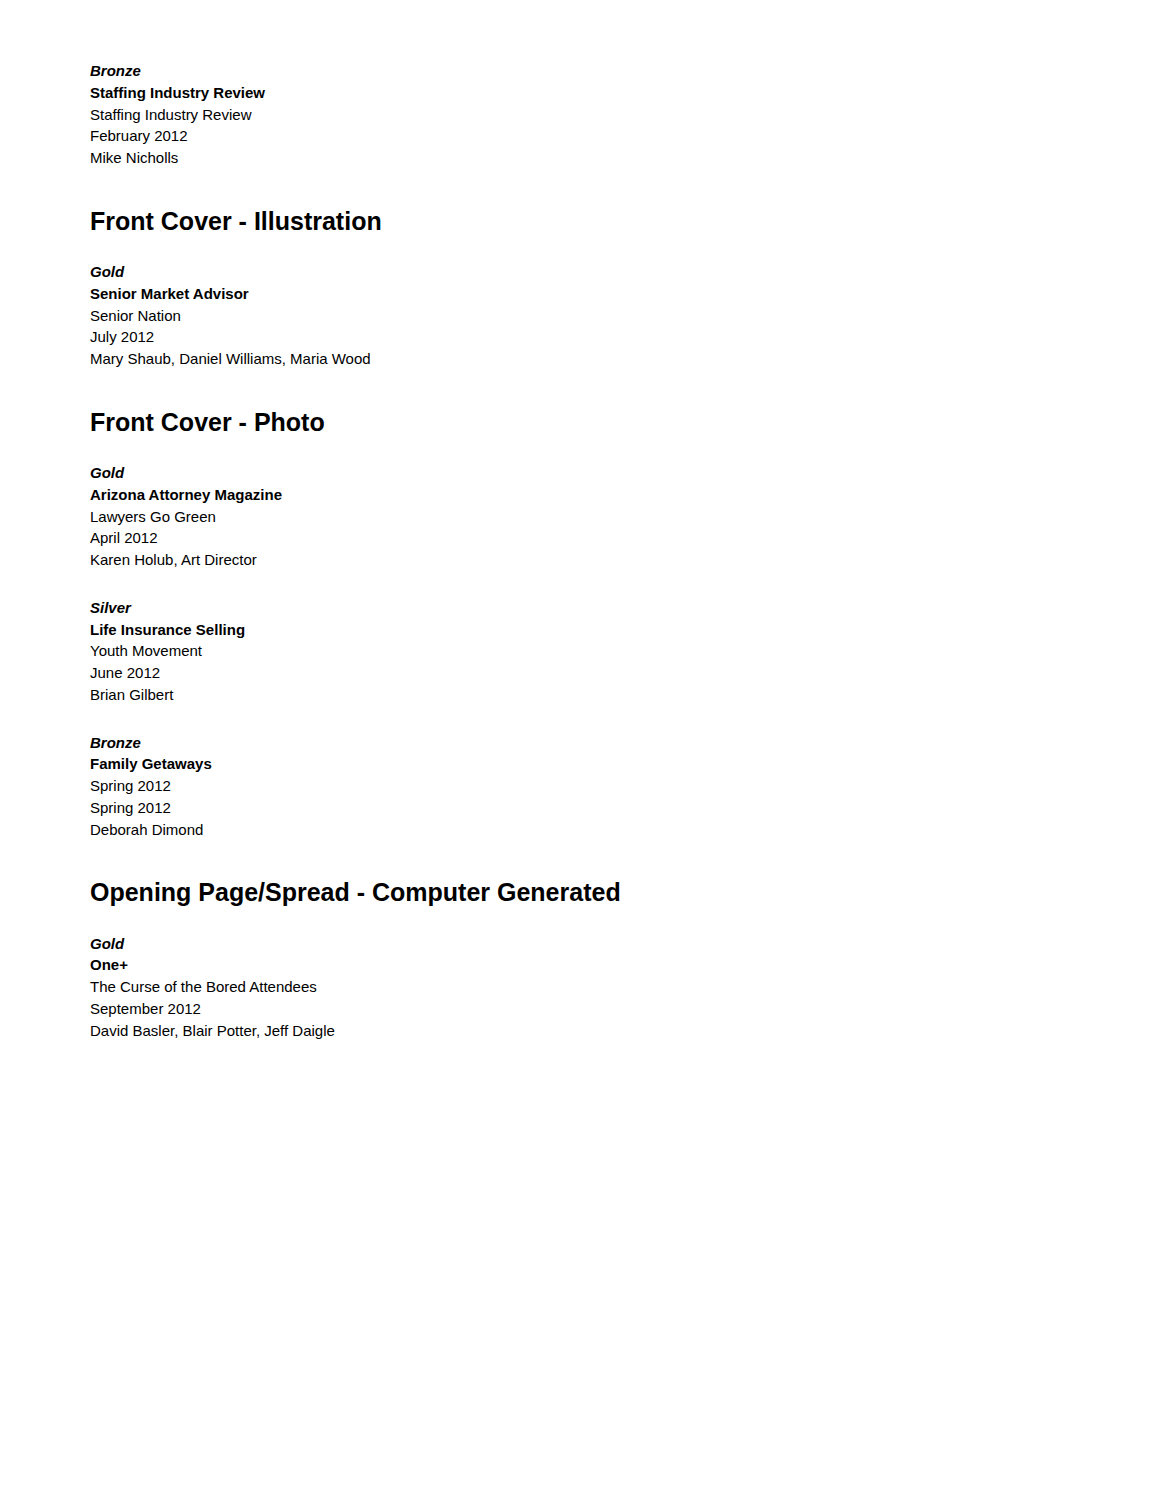Bronze
Staffing Industry Review
Staffing Industry Review
February 2012
Mike Nicholls
Front Cover - Illustration
Gold
Senior Market Advisor
Senior Nation
July 2012
Mary Shaub, Daniel Williams, Maria Wood
Front Cover - Photo
Gold
Arizona Attorney Magazine
Lawyers Go Green
April 2012
Karen Holub, Art Director
Silver
Life Insurance Selling
Youth Movement
June 2012
Brian Gilbert
Bronze
Family Getaways
Spring 2012
Spring 2012
Deborah Dimond
Opening Page/Spread - Computer Generated
Gold
One+
The Curse of the Bored Attendees
September 2012
David Basler, Blair Potter, Jeff Daigle